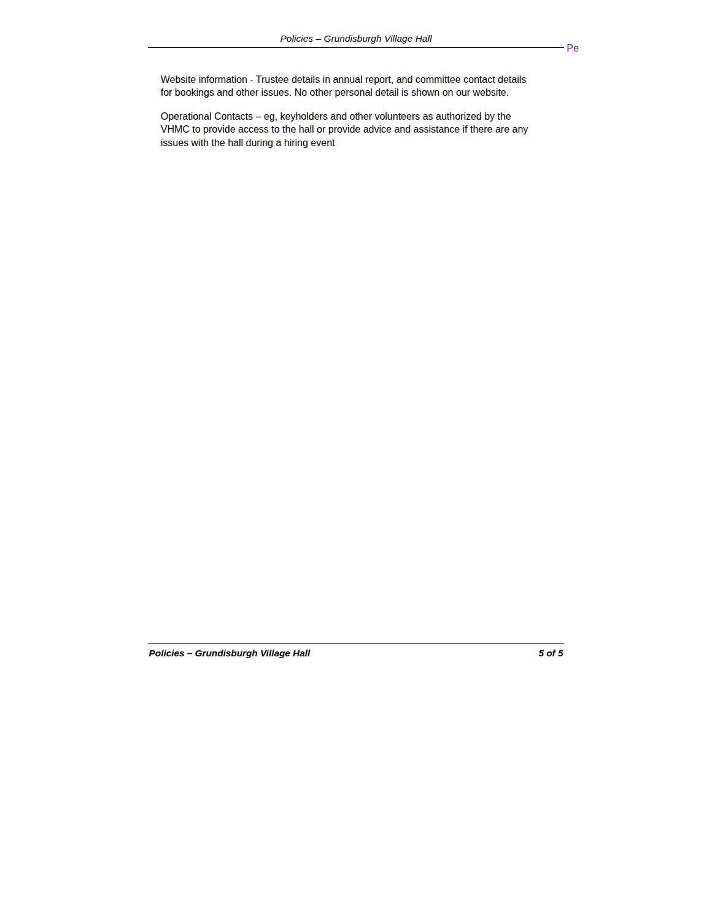Policies – Grundisburgh Village Hall
Pe
Website information - Trustee details in annual report, and committee contact details for bookings and other issues. No other personal detail is shown on our website.
Operational Contacts – eg, keyholders and other volunteers as authorized by the VHMC to provide access to the hall or provide advice and assistance if there are any issues with the hall during a hiring event
Policies – Grundisburgh Village Hall
5 of 5